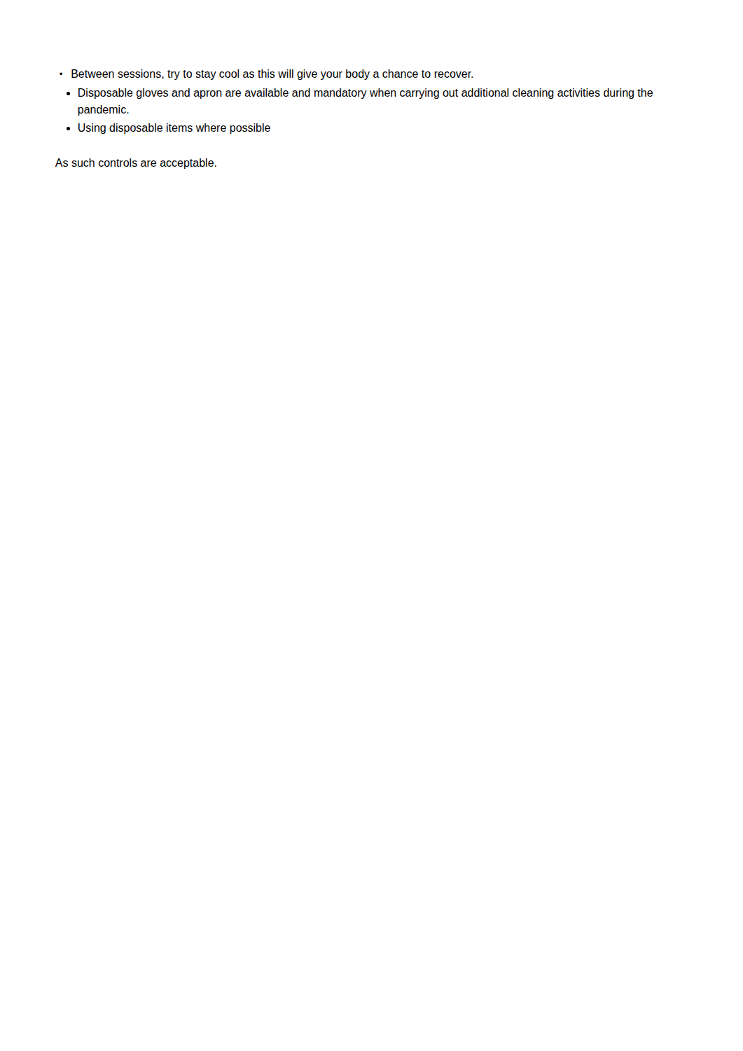Between sessions, try to stay cool as this will give your body a chance to recover.
Disposable gloves and apron are available and mandatory when carrying out additional cleaning activities during the pandemic.
Using disposable items where possible
As such controls are acceptable.